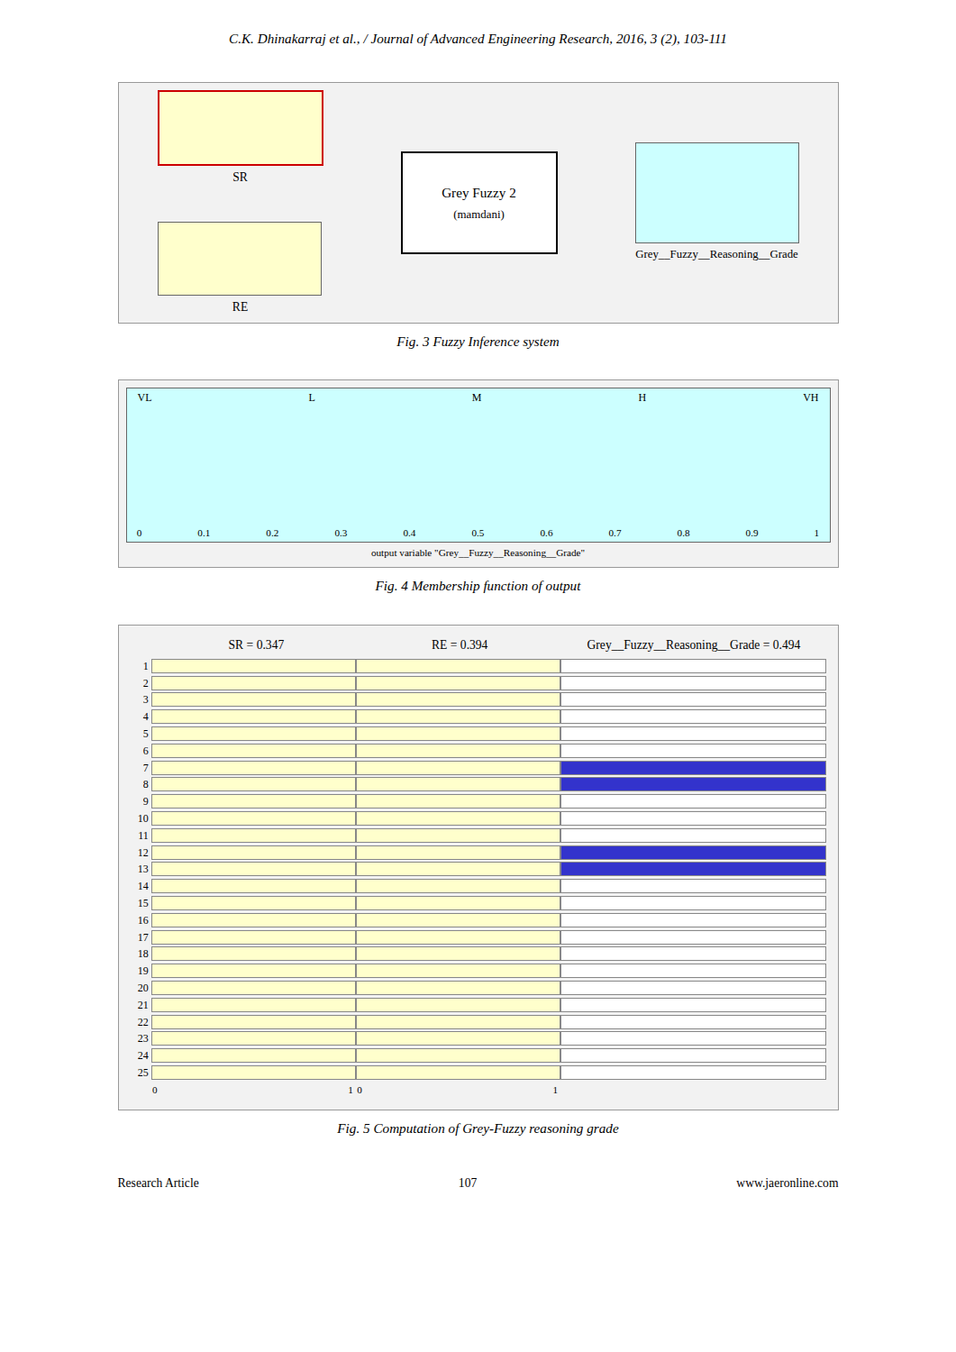C.K. Dhinakarraj et al., / Journal of Advanced Engineering Research, 2016, 3 (2), 103-111
SR
RE
Grey Fuzzy 2
(mamdani)
Grey__Fuzzy__Reasoning__Grade
Fig. 3 Fuzzy Inference system
VL LMHVH
00.10.20.30.40.50.60.70.80.91
output variable "Grey__Fuzzy__Reasoning__Grade"
Fig. 4 Membership function of output
SR = 0.347 RE = 0.394 Grey__Fuzzy__Reasoning__Grade = 0.494
1
2
3
4
5
6
7
8
9
10
11
12
13
14
15
16
17
18
19
20
21
22
23
24
25
01
01
Fig. 5 Computation of Grey-Fuzzy reasoning grade
Research Article 107 www.jaeronline.com